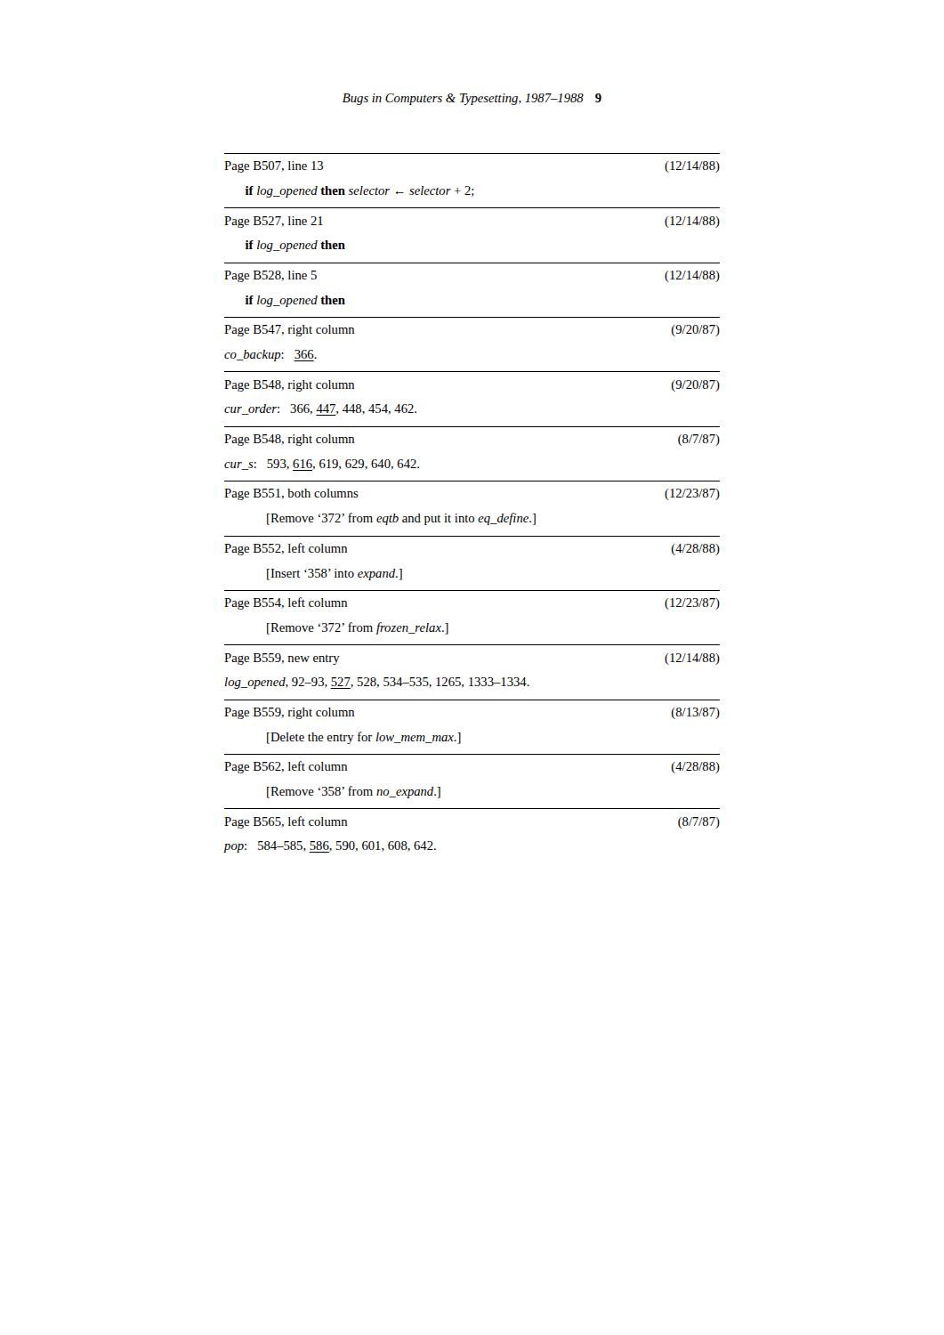Bugs in Computers & Typesetting, 1987–19889
| Page B507, line 13 | (12/14/88) |
| if log_opened then selector ← selector + 2; |
| Page B527, line 21 | (12/14/88) |
| if log_opened then |
| Page B528, line 5 | (12/14/88) |
| if log_opened then |
| Page B547, right column | (9/20/87) |
| co_backup : 366 . |
| Page B548, right column | (9/20/87) |
| cur_order : 366, 447 , 448, 454, 462. |
| Page B548, right column | (8/7/87) |
| cur_s : 593, 616 , 619, 629, 640, 642. |
| Page B551, both columns | (12/23/87) |
| [Remove ‘372’ from eqtb and put it into eq_define .] |
| Page B552, left column | (4/28/88) |
| [Insert ‘358’ into expand .] |
| Page B554, left column | (12/23/87) |
| [Remove ‘372’ from frozen_relax .] |
| Page B559, new entry | (12/14/88) |
| log_opened , 92–93, 527 , 528, 534–535, 1265, 1333–1334. |
| Page B559, right column | (8/13/87) |
| [Delete the entry for low_mem_max .] |
| Page B562, left column | (4/28/88) |
| [Remove ‘358’ from no_expand .] |
| Page B565, left column | (8/7/87) |
| pop : 584–585, 586 , 590, 601, 608, 642. |